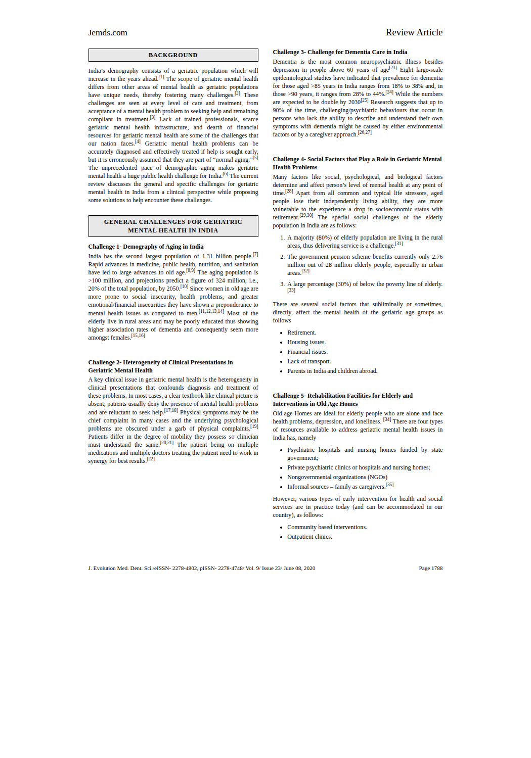Jemds.com
Review Article
BACKGROUND
India’s demography consists of a geriatric population which will increase in the years ahead.[1] The scope of geriatric mental health differs from other areas of mental health as geriatric populations have unique needs, thereby fostering many challenges.[2] These challenges are seen at every level of care and treatment, from acceptance of a mental health problem to seeking help and remaining compliant in treatment.[3] Lack of trained professionals, scarce geriatric mental health infrastructure, and dearth of financial resources for geriatric mental health are some of the challenges that our nation faces.[4] Geriatric mental health problems can be accurately diagnosed and effectively treated if help is sought early, but it is erroneously assumed that they are part of “normal aging.”[5] The unprecedented pace of demographic aging makes geriatric mental health a huge public health challenge for India.[6] The current review discusses the general and specific challenges for geriatric mental health in India from a clinical perspective while proposing some solutions to help encounter these challenges.
GENERAL CHALLENGES FOR GERIATRIC
MENTAL HEALTH IN INDIA
Challenge 1- Demography of Aging in India
India has the second largest population of 1.31 billion people.[7] Rapid advances in medicine, public health, nutrition, and sanitation have led to large advances to old age.[8,9] The aging population is >100 million, and projections predict a figure of 324 million, i.e., 20% of the total population, by 2050.[10] Since women in old age are more prone to social insecurity, health problems, and greater emotional/financial insecurities they have shown a preponderance to mental health issues as compared to men.[11,12,13,14] Most of the elderly live in rural areas and may be poorly educated thus showing higher association rates of dementia and consequently seem more amongst females.[15,16]
Challenge 2- Heterogeneity of Clinical Presentations in Geriatric Mental Health
A key clinical issue in geriatric mental health is the heterogeneity in clinical presentations that confounds diagnosis and treatment of these problems. In most cases, a clear textbook like clinical picture is absent; patients usually deny the presence of mental health problems and are reluctant to seek help.[17,18] Physical symptoms may be the chief complaint in many cases and the underlying psychological problems are obscured under a garb of physical complaints.[19] Patients differ in the degree of mobility they possess so clinician must understand the same.[20,21] The patient being on multiple medications and multiple doctors treating the patient need to work in synergy for best results.[22]
Challenge 3- Challenge for Dementia Care in India
Dementia is the most common neuropsychiatric illness besides depression in people above 60 years of age[23] Eight large-scale epidemiological studies have indicated that prevalence for dementia for those aged >85 years in India ranges from 18% to 38% and, in those >90 years, it ranges from 28% to 44%.[24] While the numbers are expected to be double by 2030[25] Research suggests that up to 90% of the time, challenging/psychiatric behaviours that occur in persons who lack the ability to describe and understand their own symptoms with dementia might be caused by either environmental factors or by a caregiver approach.[26,27]
Challenge 4- Social Factors that Play a Role in Geriatric Mental Health Problems
Many factors like social, psychological, and biological factors determine and affect person’s level of mental health at any point of time.[28] Apart from all common and typical life stressors, aged people lose their independently living ability, they are more vulnerable to the experience a drop in socioeconomic status with retirement.[29,30] The special social challenges of the elderly population in India are as follows:
A majority (80%) of elderly population are living in the rural areas, thus delivering service is a challenge.[31]
The government pension scheme benefits currently only 2.76 million out of 28 million elderly people, especially in urban areas.[32]
A large percentage (30%) of below the poverty line of elderly.[33]
There are several social factors that subliminally or sometimes, directly, affect the mental health of the geriatric age groups as follows
Retirement.
Housing issues.
Financial issues.
Lack of transport.
Parents in India and children abroad.
Challenge 5- Rehabilitation Facilities for Elderly and Interventions in Old Age Homes
Old age Homes are ideal for elderly people who are alone and face health problems, depression, and loneliness. [34] There are four types of resources available to address geriatric mental health issues in India has, namely
Psychiatric hospitals and nursing homes funded by state government;
Private psychiatric clinics or hospitals and nursing homes;
Nongovernmental organizations (NGOs)
Informal sources – family as caregivers.[35]
However, various types of early intervention for health and social services are in practice today (and can be accommodated in our country), as follows:
Community based interventions.
Outpatient clinics.
J. Evolution Med. Dent. Sci./eISSN- 2278-4802, pISSN- 2278-4748/ Vol. 9/ Issue 23/ June 08, 2020
Page 1788